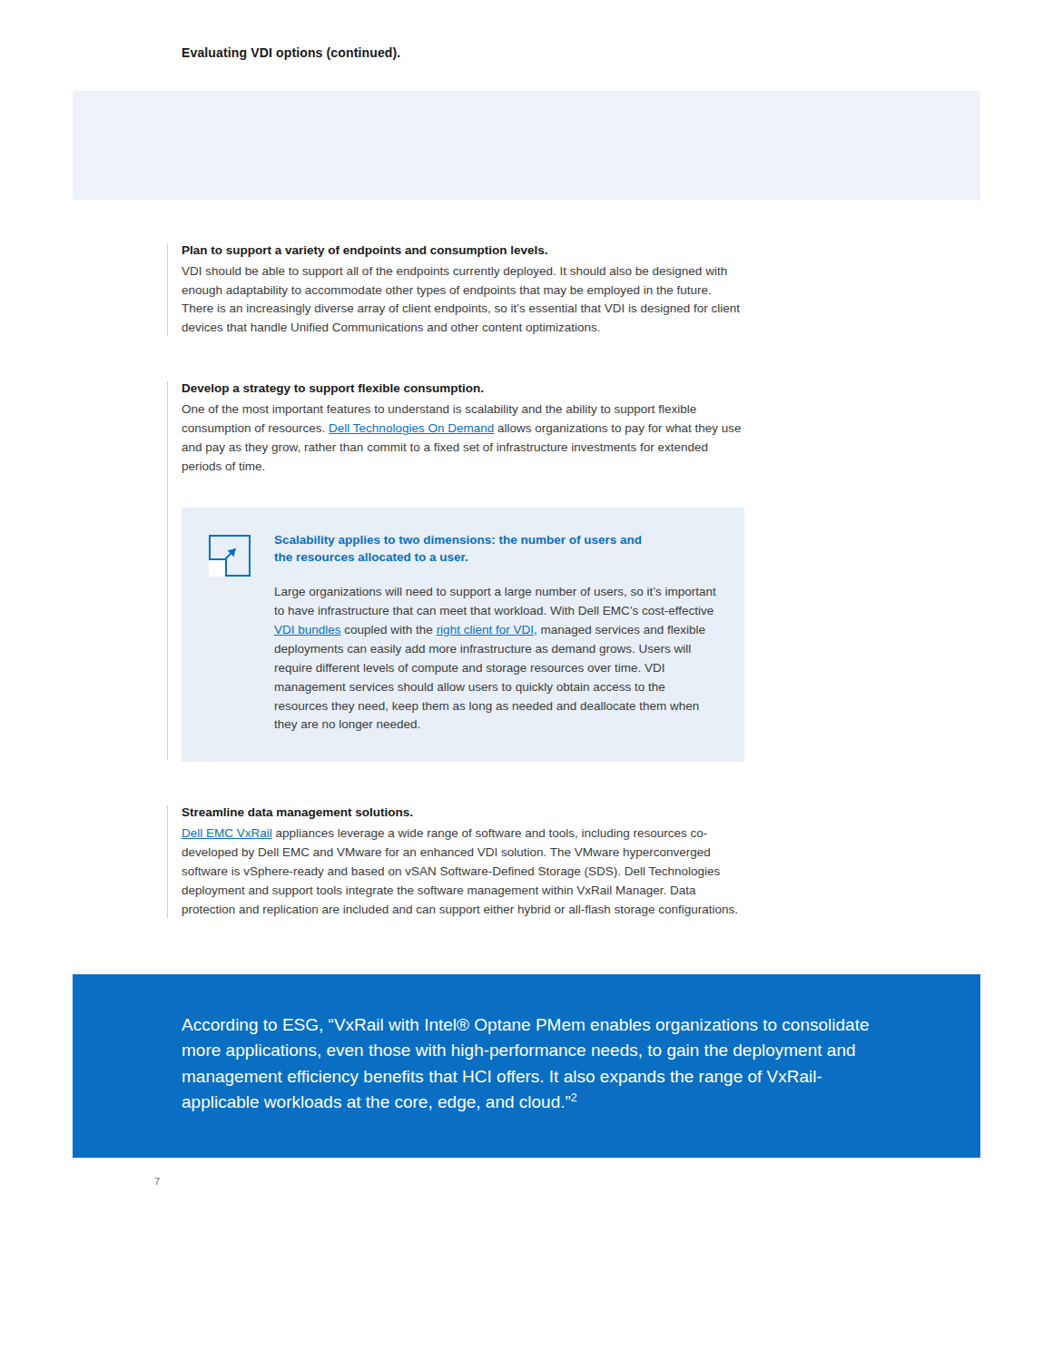Evaluating VDI options (continued).
Plan to support a variety of endpoints and consumption levels.
VDI should be able to support all of the endpoints currently deployed. It should also be designed with enough adaptability to accommodate other types of endpoints that may be employed in the future. There is an increasingly diverse array of client endpoints, so it’s essential that VDI is designed for client devices that handle Unified Communications and other content optimizations.
Develop a strategy to support flexible consumption.
One of the most important features to understand is scalability and the ability to support flexible consumption of resources. Dell Technologies On Demand allows organizations to pay for what they use and pay as they grow, rather than commit to a fixed set of infrastructure investments for extended periods of time.
Scalability applies to two dimensions: the number of users and
the resources allocated to a user.
Large organizations will need to support a large number of users, so it’s important to have infrastructure that can meet that workload. With Dell EMC’s cost-effective VDI bundles coupled with the right client for VDI, managed services and flexible deployments can easily add more infrastructure as demand grows. Users will require different levels of compute and storage resources over time. VDI management services should allow users to quickly obtain access to the resources they need, keep them as long as needed and deallocate them when they are no longer needed.
Streamline data management solutions.
Dell EMC VxRail appliances leverage a wide range of software and tools, including resources co-developed by Dell EMC and VMware for an enhanced VDI solution. The VMware hyperconverged software is vSphere-ready and based on vSAN Software-Defined Storage (SDS). Dell Technologies deployment and support tools integrate the software management within VxRail Manager. Data protection and replication are included and can support either hybrid or all-flash storage configurations.
According to ESG, “VxRail with Intel® Optane PMem enables organizations to consolidate more applications, even those with high-performance needs, to gain the deployment and management efficiency benefits that HCI offers. It also expands the range of VxRail-applicable workloads at the core, edge, and cloud.”2
7